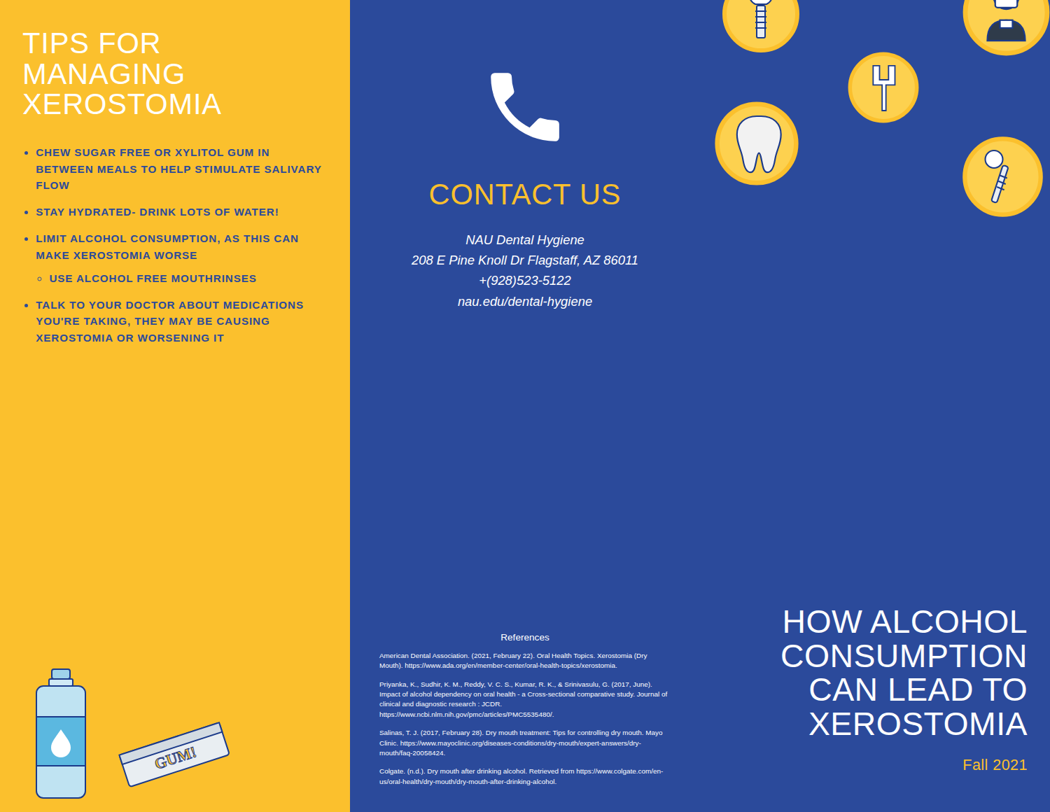Tips for Managing Xerostomia
Chew sugar free or xylitol gum in between meals to help stimulate salivary flow
Stay hydrated- drink lots of water!
Limit alcohol consumption, as this can make xerostomia worse
Use alcohol free mouthrinses
Talk to your doctor about medications you're taking, they may be causing xerostomia or worsening it
GUM!
Contact Us
NAU Dental Hygiene
208 E Pine Knoll Dr Flagstaff, AZ 86011
+(928)523-5122
nau.edu/dental-hygiene
References
American Dental Association. (2021, February 22). Oral Health Topics. Xerostomia (Dry Mouth). https://www.ada.org/en/member-center/oral-health-topics/xerostomia.
Priyanka, K., Sudhir, K. M., Reddy, V. C. S., Kumar, R. K., & Srinivasulu, G. (2017, June). Impact of alcohol dependency on oral health - a Cross-sectional comparative study. Journal of clinical and diagnostic research : JCDR. https://www.ncbi.nlm.nih.gov/pmc/articles/PMC5535480/.
Salinas, T. J. (2017, February 28). Dry mouth treatment: Tips for controlling dry mouth. Mayo Clinic. https://www.mayoclinic.org/diseases-conditions/dry-mouth/expert-answers/dry-mouth/faq-20058424.
Colgate. (n.d.). Dry mouth after drinking alcohol. Retrieved from https://www.colgate.com/en-us/oral-health/dry-mouth/dry-mouth-after-drinking-alcohol.
How Alcohol Consumption Can Lead to Xerostomia
Fall 2021